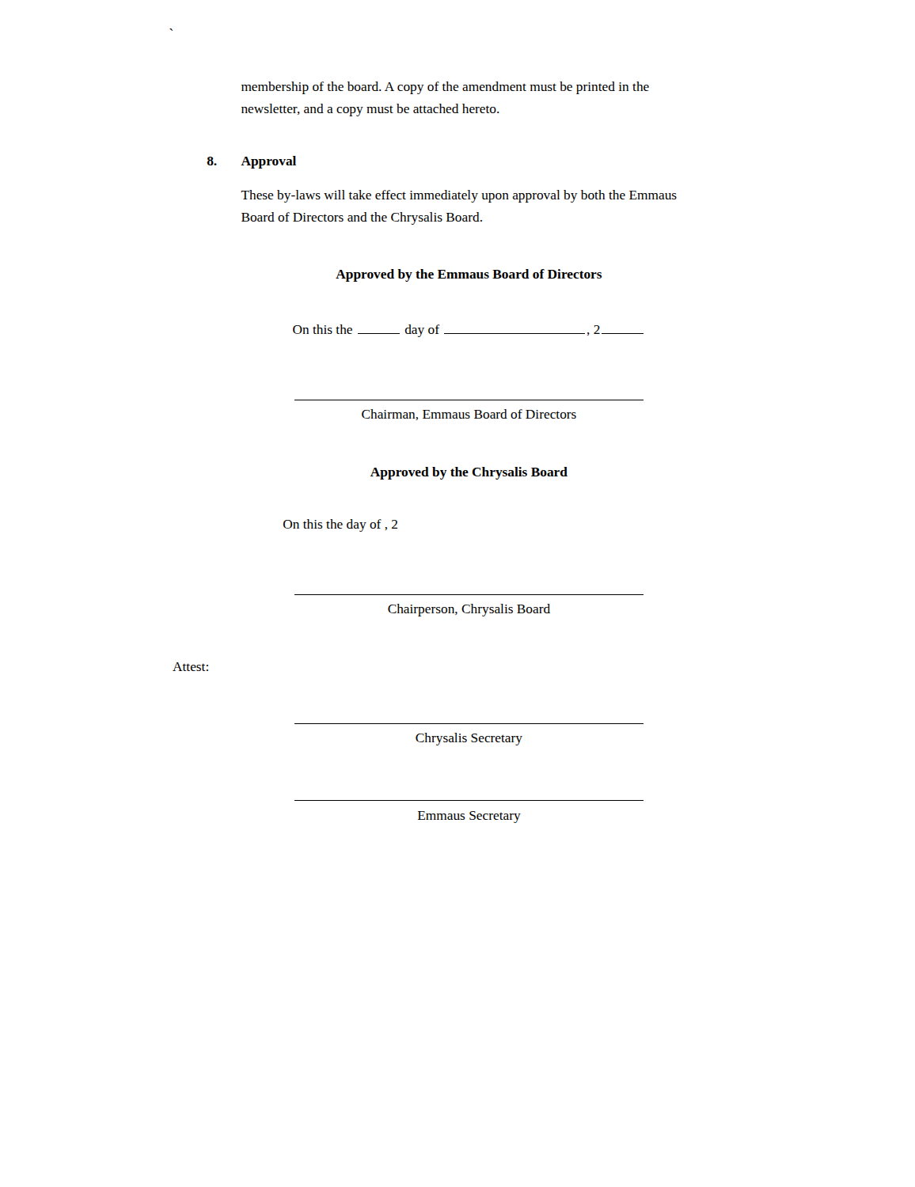`
membership of the board. A copy of the amendment must be printed in the newsletter, and a copy must be attached hereto.
8. Approval
These by-laws will take effect immediately upon approval by both the Emmaus Board of Directors and the Chrysalis Board.
Approved by the Emmaus Board of Directors
On this the day of , 2
Chairman, Emmaus Board of Directors
Approved by the Chrysalis Board
On this the day of , 2
Chairperson, Chrysalis Board
Attest:
Chrysalis Secretary
Emmaus Secretary